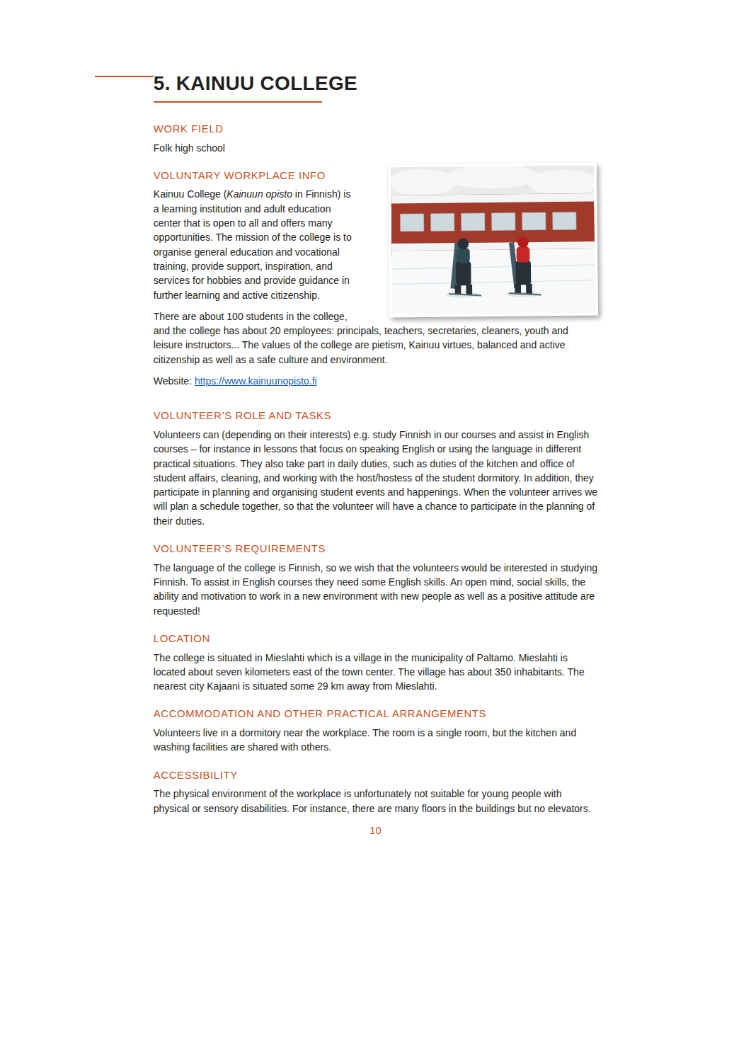5. KAINUU COLLEGE
Work field
Folk high school
Voluntary workplace info
Kainuu College (Kainuun opisto in Finnish) is a learning institution and adult education center that is open to all and offers many opportunities. The mission of the college is to organise general education and vocational training, provide support, inspiration, and services for hobbies and provide guidance in further learning and active citizenship.
There are about 100 students in the college, and the college has about 20 employees: principals, teachers, secretaries, cleaners, youth and leisure instructors... The values of the college are pietism, Kainuu virtues, balanced and active citizenship as well as a safe culture and environment.
Website: https://www.kainuunopisto.fi
Volunteer’s role and tasks
Volunteers can (depending on their interests) e.g. study Finnish in our courses and assist in English courses – for instance in lessons that focus on speaking English or using the language in different practical situations. They also take part in daily duties, such as duties of the kitchen and office of student affairs, cleaning, and working with the host/hostess of the student dormitory. In addition, they participate in planning and organising student events and happenings. When the volunteer arrives we will plan a schedule together, so that the volunteer will have a chance to participate in the planning of their duties.
Volunteer’s requirements
The language of the college is Finnish, so we wish that the volunteers would be interested in studying Finnish. To assist in English courses they need some English skills. An open mind, social skills, the ability and motivation to work in a new environment with new people as well as a positive attitude are requested!
Location
The college is situated in Mieslahti which is a village in the municipality of Paltamo. Mieslahti is located about seven kilometers east of the town center. The village has about 350 inhabitants. The nearest city Kajaani is situated some 29 km away from Mieslahti.
Accommodation and other practical arrangements
Volunteers live in a dormitory near the workplace. The room is a single room, but the kitchen and washing facilities are shared with others.
Accessibility
The physical environment of the workplace is unfortunately not suitable for young people with physical or sensory disabilities. For instance, there are many floors in the buildings but no elevators.
10